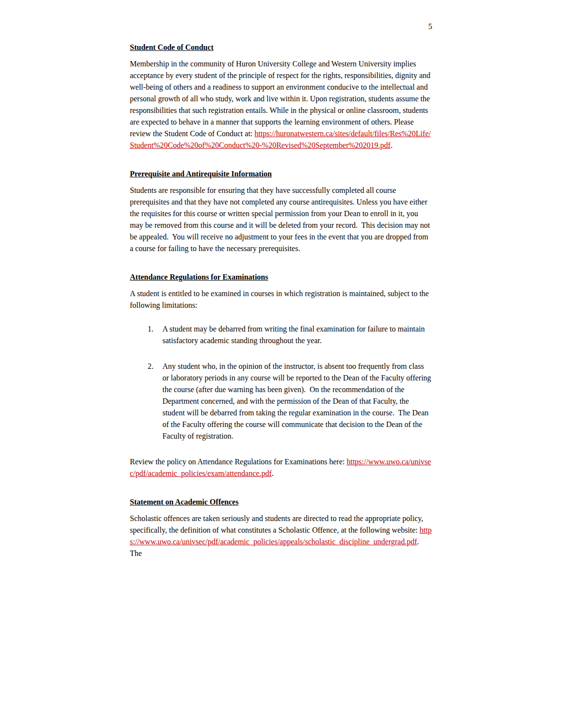5
Student Code of Conduct
Membership in the community of Huron University College and Western University implies acceptance by every student of the principle of respect for the rights, responsibilities, dignity and well-being of others and a readiness to support an environment conducive to the intellectual and personal growth of all who study, work and live within it. Upon registration, students assume the responsibilities that such registration entails. While in the physical or online classroom, students are expected to behave in a manner that supports the learning environment of others. Please review the Student Code of Conduct at: https://huronatwestern.ca/sites/default/files/Res%20Life/Student%20Code%20of%20Conduct%20-%20Revised%20September%202019.pdf.
Prerequisite and Antirequisite Information
Students are responsible for ensuring that they have successfully completed all course prerequisites and that they have not completed any course antirequisites. Unless you have either the requisites for this course or written special permission from your Dean to enroll in it, you may be removed from this course and it will be deleted from your record. This decision may not be appealed. You will receive no adjustment to your fees in the event that you are dropped from a course for failing to have the necessary prerequisites.
Attendance Regulations for Examinations
A student is entitled to be examined in courses in which registration is maintained, subject to the following limitations:
A student may be debarred from writing the final examination for failure to maintain satisfactory academic standing throughout the year.
Any student who, in the opinion of the instructor, is absent too frequently from class or laboratory periods in any course will be reported to the Dean of the Faculty offering the course (after due warning has been given). On the recommendation of the Department concerned, and with the permission of the Dean of that Faculty, the student will be debarred from taking the regular examination in the course. The Dean of the Faculty offering the course will communicate that decision to the Dean of the Faculty of registration.
Review the policy on Attendance Regulations for Examinations here: https://www.uwo.ca/univsec/pdf/academic_policies/exam/attendance.pdf.
Statement on Academic Offences
Scholastic offences are taken seriously and students are directed to read the appropriate policy, specifically, the definition of what constitutes a Scholastic Offence, at the following website: https://www.uwo.ca/univsec/pdf/academic_policies/appeals/scholastic_discipline_undergrad.pdf. The